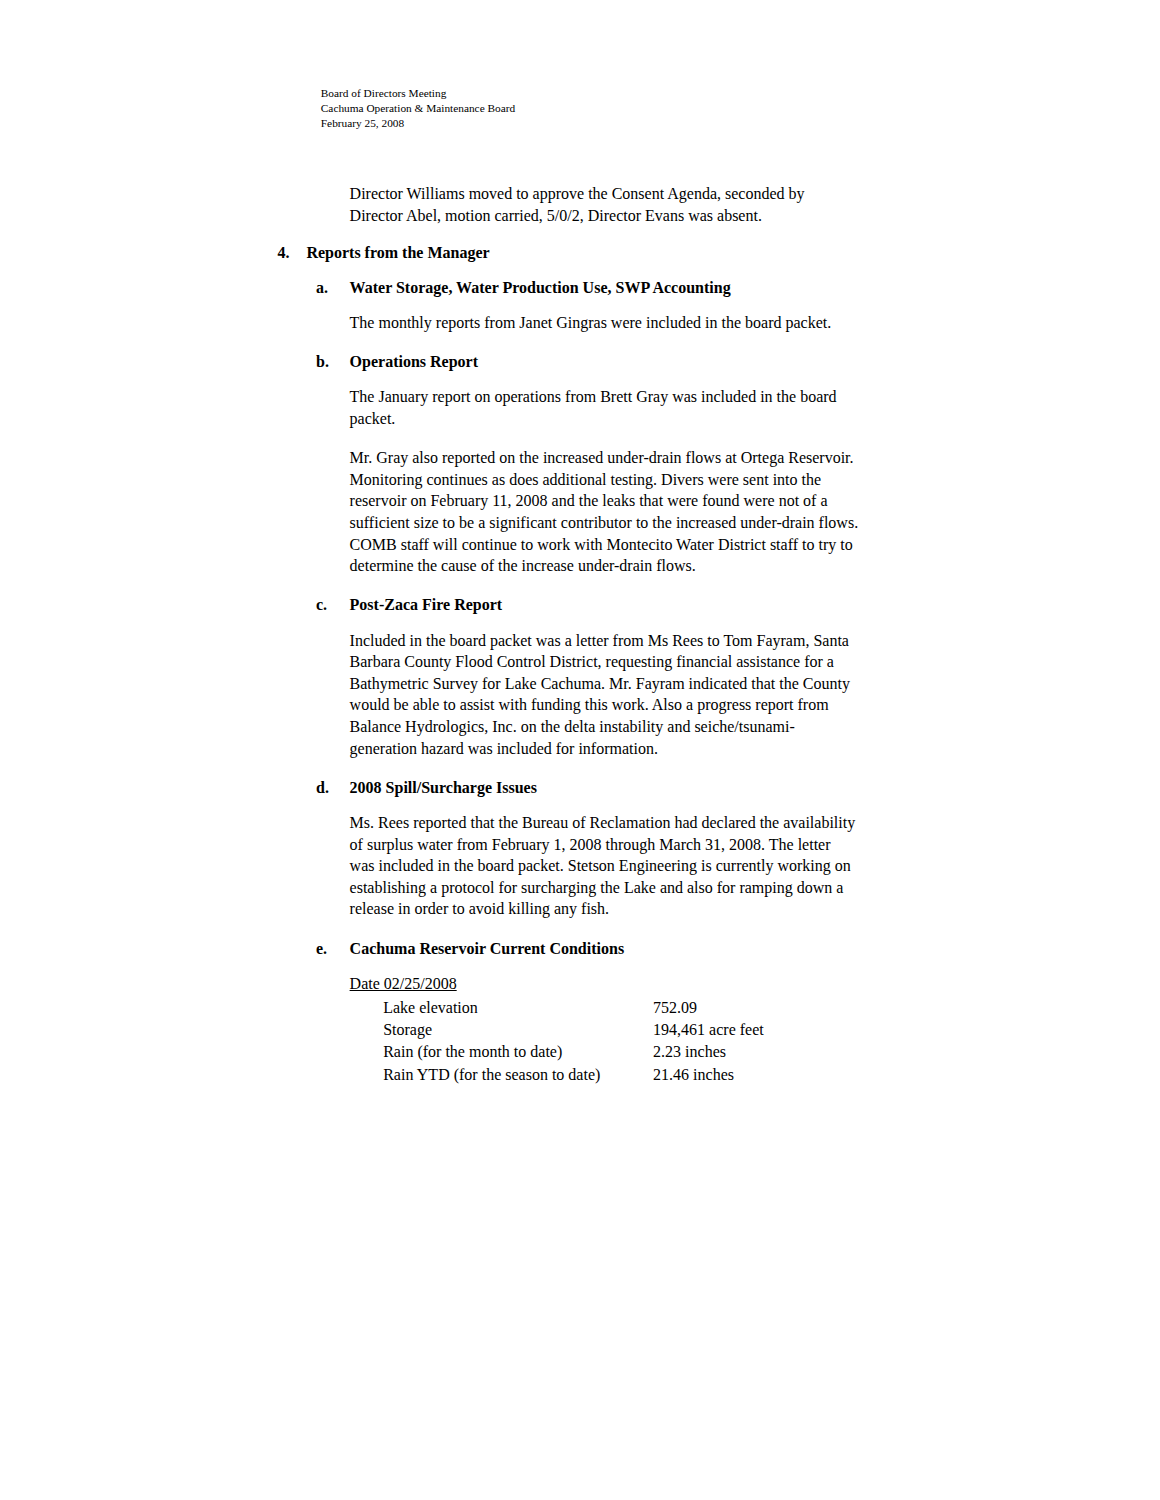Board of Directors Meeting
Cachuma Operation & Maintenance Board
February 25, 2008
Director Williams moved to approve the Consent Agenda, seconded by Director Abel, motion carried, 5/0/2, Director Evans was absent.
4. Reports from the Manager
a. Water Storage, Water Production Use, SWP Accounting
The monthly reports from Janet Gingras were included in the board packet.
b. Operations Report
The January report on operations from Brett Gray was included in the board packet.
Mr. Gray also reported on the increased under-drain flows at Ortega Reservoir. Monitoring continues as does additional testing. Divers were sent into the reservoir on February 11, 2008 and the leaks that were found were not of a sufficient size to be a significant contributor to the increased under-drain flows. COMB staff will continue to work with Montecito Water District staff to try to determine the cause of the increase under-drain flows.
c. Post-Zaca Fire Report
Included in the board packet was a letter from Ms Rees to Tom Fayram, Santa Barbara County Flood Control District, requesting financial assistance for a Bathymetric Survey for Lake Cachuma. Mr. Fayram indicated that the County would be able to assist with funding this work. Also a progress report from Balance Hydrologics, Inc. on the delta instability and seiche/tsunami-generation hazard was included for information.
d. 2008 Spill/Surcharge Issues
Ms. Rees reported that the Bureau of Reclamation had declared the availability of surplus water from February 1, 2008 through March 31, 2008. The letter was included in the board packet. Stetson Engineering is currently working on establishing a protocol for surcharging the Lake and also for ramping down a release in order to avoid killing any fish.
e. Cachuma Reservoir Current Conditions
Date 02/25/2008
| Lake elevation | 752.09 |
| Storage | 194,461 acre feet |
| Rain (for the month to date) | 2.23 inches |
| Rain YTD (for the season to date) | 21.46 inches |